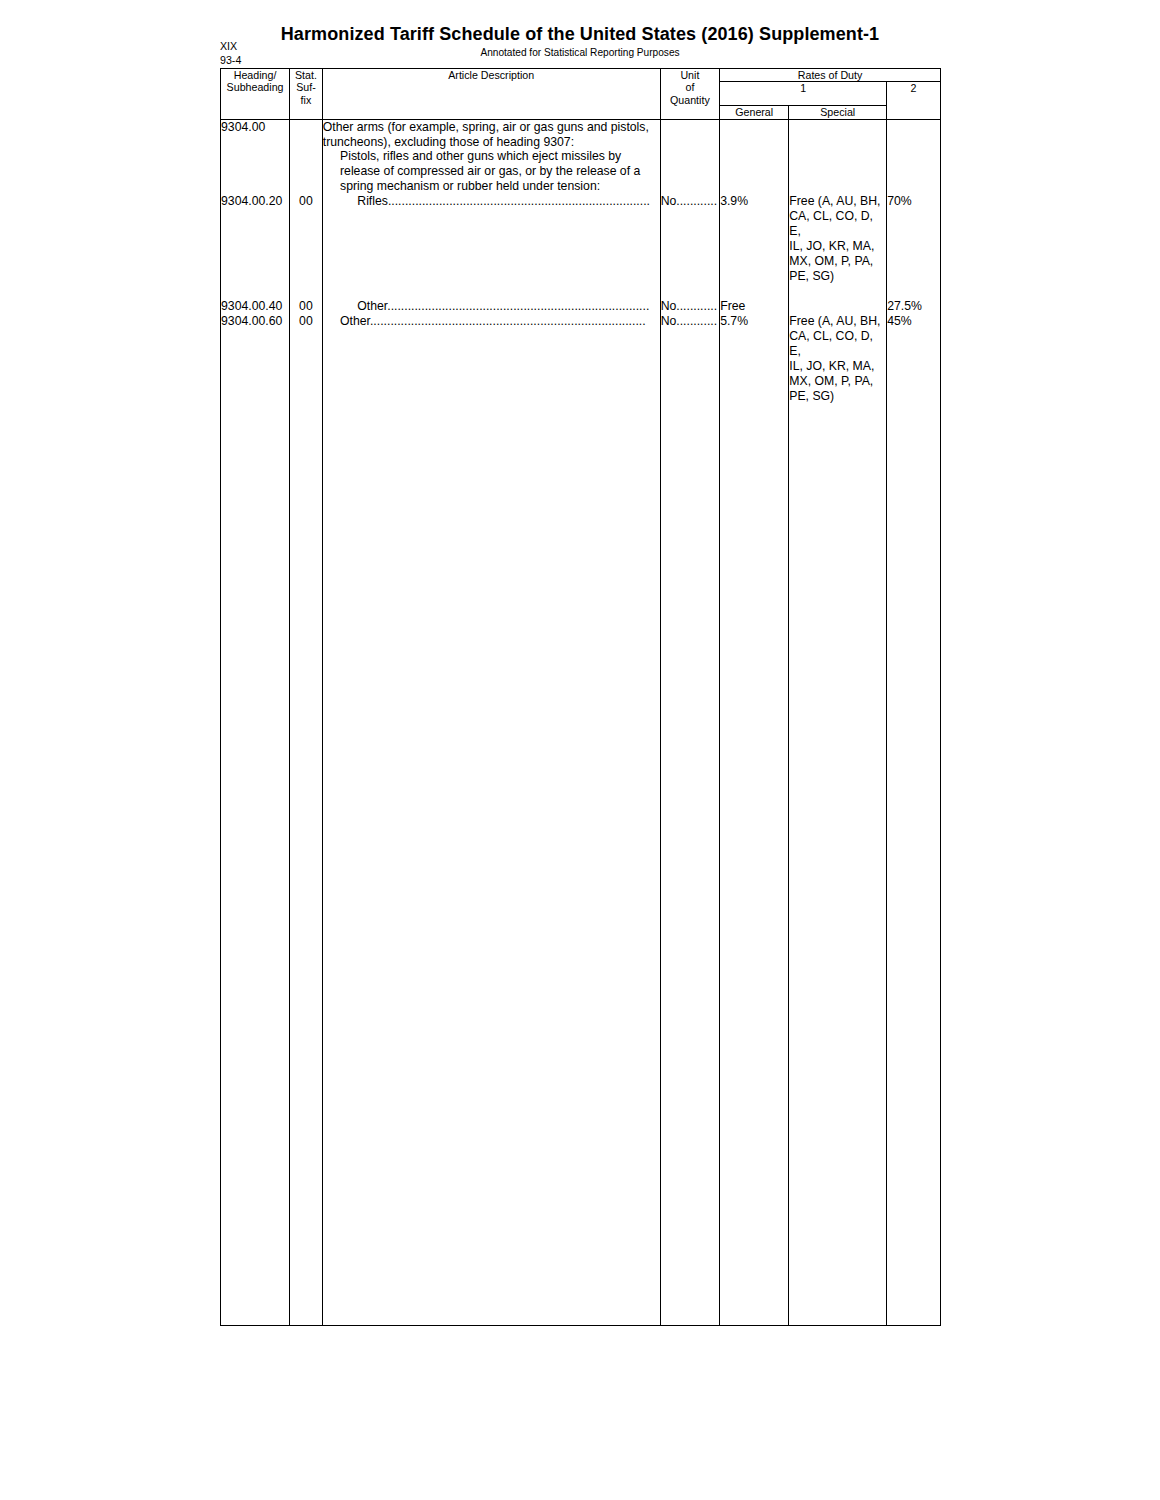XIX
93-4
Harmonized Tariff Schedule of the United States (2016) Supplement-1
Annotated for Statistical Reporting Purposes
| Heading/ Subheading | Stat. Suf- fix | Article Description | Unit of Quantity | Rates of Duty |
| --- | --- | --- | --- | --- |
| 1 | 2 |
| | | | | General | Special |
| 9304.00 | | Other arms (for example, spring, air or gas guns and pistols, truncheons), excluding those of heading 9307: | | | | |
| | | Pistols, rifles and other guns which eject missiles by release of compressed air or gas, or by the release of a spring mechanism or rubber held under tension: | | | | |
| 9304.00.20 | 00 | Rifles............................................................................. | No............ | 3.9% | Free (A, AU, BH, CA, CL, CO, D, E, IL, JO, KR, MA, MX, OM, P, PA, PE, SG) | 70% |
| 9304.00.40 | 00 | Other............................................................................. | No............ | Free | | 27.5% |
| 9304.00.60 | 00 | Other................................................................................. | No............ | 5.7% | Free (A, AU, BH, CA, CL, CO, D, E, IL, JO, KR, MA, MX, OM, P, PA, PE, SG) | 45% |